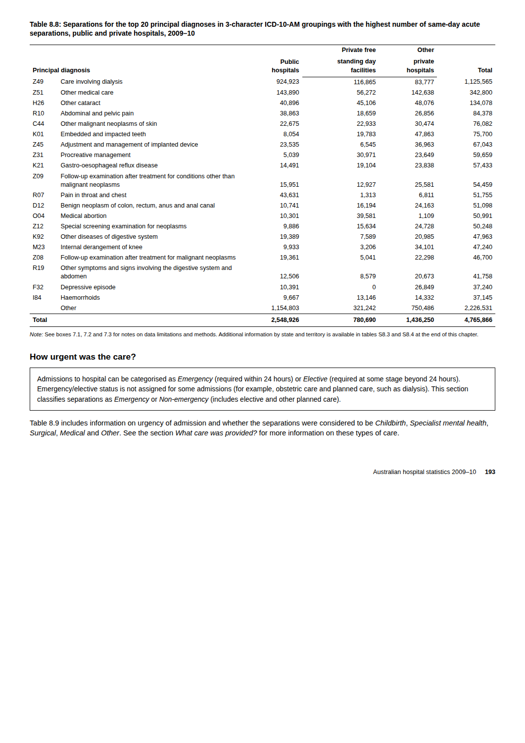Table 8.8: Separations for the top 20 principal diagnoses in 3-character ICD-10-AM groupings with the highest number of same-day acute separations, public and private hospitals, 2009–10
| Principal diagnosis | Public hospitals | Private free | Other | Total |
| --- | --- | --- | --- | --- |
| standing day facilities | private hospitals |
| Z49 | Care involving dialysis | 924,923 | 116,865 | 83,777 | 1,125,565 |
| Z51 | Other medical care | 143,890 | 56,272 | 142,638 | 342,800 |
| H26 | Other cataract | 40,896 | 45,106 | 48,076 | 134,078 |
| R10 | Abdominal and pelvic pain | 38,863 | 18,659 | 26,856 | 84,378 |
| C44 | Other malignant neoplasms of skin | 22,675 | 22,933 | 30,474 | 76,082 |
| K01 | Embedded and impacted teeth | 8,054 | 19,783 | 47,863 | 75,700 |
| Z45 | Adjustment and management of implanted device | 23,535 | 6,545 | 36,963 | 67,043 |
| Z31 | Procreative management | 5,039 | 30,971 | 23,649 | 59,659 |
| K21 | Gastro-oesophageal reflux disease | 14,491 | 19,104 | 23,838 | 57,433 |
| Z09 | Follow-up examination after treatment for conditions other than malignant neoplasms | 15,951 | 12,927 | 25,581 | 54,459 |
| R07 | Pain in throat and chest | 43,631 | 1,313 | 6,811 | 51,755 |
| D12 | Benign neoplasm of colon, rectum, anus and anal canal | 10,741 | 16,194 | 24,163 | 51,098 |
| O04 | Medical abortion | 10,301 | 39,581 | 1,109 | 50,991 |
| Z12 | Special screening examination for neoplasms | 9,886 | 15,634 | 24,728 | 50,248 |
| K92 | Other diseases of digestive system | 19,389 | 7,589 | 20,985 | 47,963 |
| M23 | Internal derangement of knee | 9,933 | 3,206 | 34,101 | 47,240 |
| Z08 | Follow-up examination after treatment for malignant neoplasms | 19,361 | 5,041 | 22,298 | 46,700 |
| R19 | Other symptoms and signs involving the digestive system and abdomen | 12,506 | 8,579 | 20,673 | 41,758 |
| F32 | Depressive episode | 10,391 | 0 | 26,849 | 37,240 |
| I84 | Haemorrhoids | 9,667 | 13,146 | 14,332 | 37,145 |
| | Other | 1,154,803 | 321,242 | 750,486 | 2,226,531 |
| Total | 2,548,926 | 780,690 | 1,436,250 | 4,765,866 |
Note: See boxes 7.1, 7.2 and 7.3 for notes on data limitations and methods. Additional information by state and territory is available in tables S8.3 and S8.4 at the end of this chapter.
How urgent was the care?
Admissions to hospital can be categorised as Emergency (required within 24 hours) or Elective (required at some stage beyond 24 hours). Emergency/elective status is not assigned for some admissions (for example, obstetric care and planned care, such as dialysis). This section classifies separations as Emergency or Non-emergency (includes elective and other planned care).
Table 8.9 includes information on urgency of admission and whether the separations were considered to be Childbirth, Specialist mental health, Surgical, Medical and Other. See the section What care was provided? for more information on these types of care.
Australian hospital statistics 2009–10 193